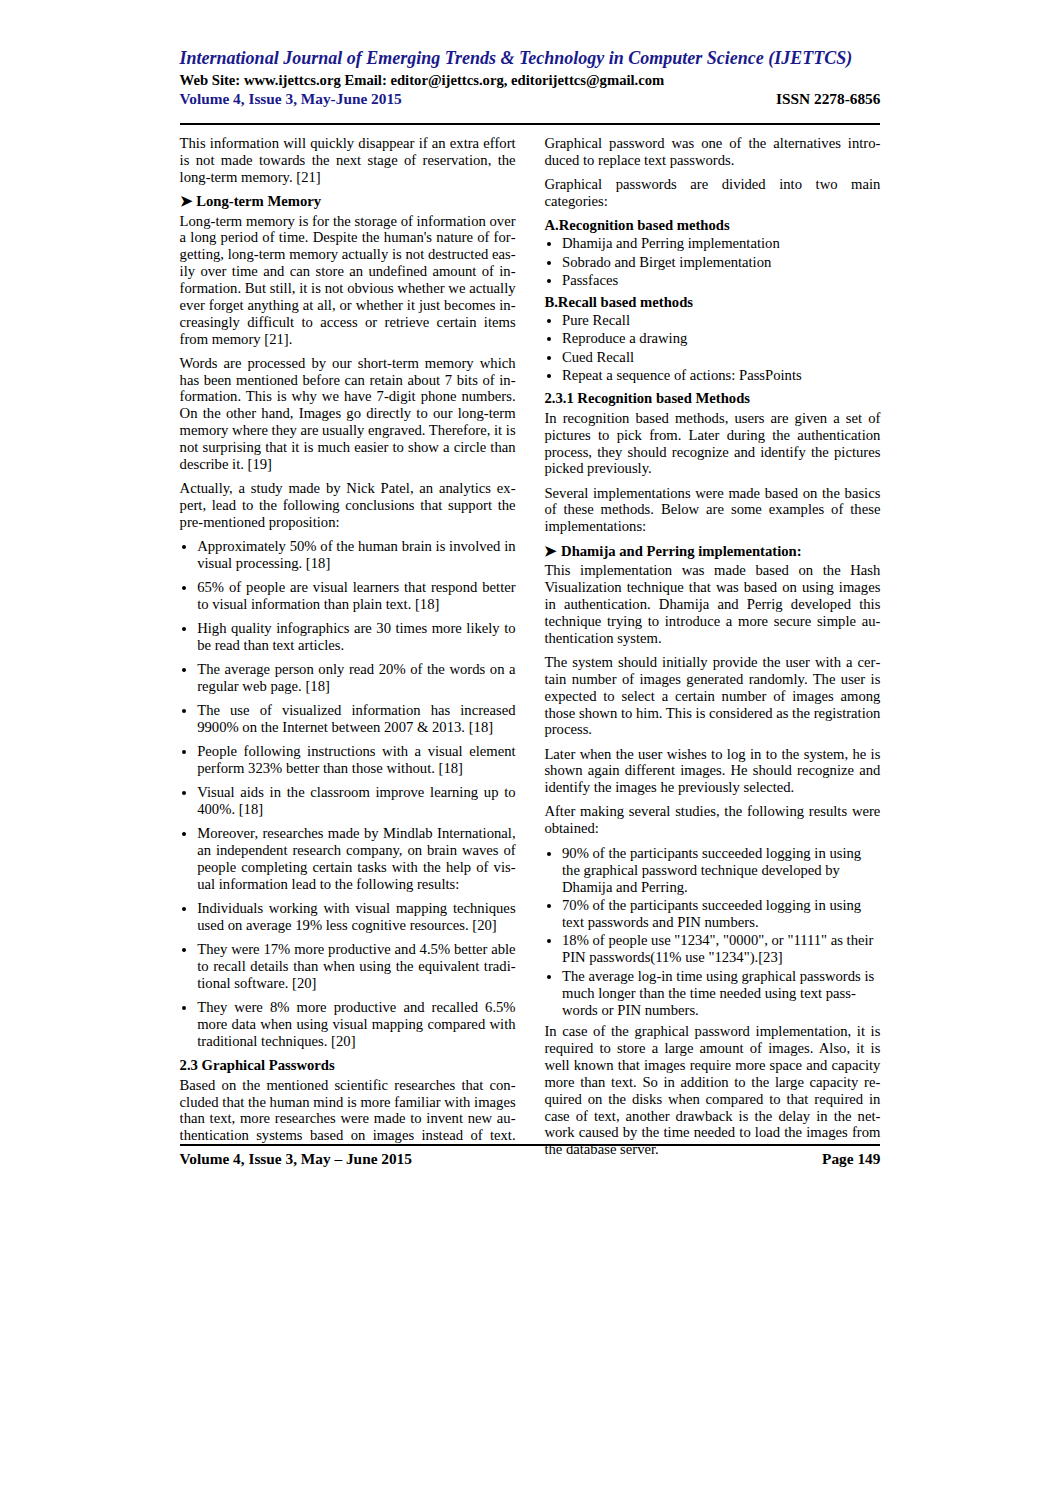International Journal of Emerging Trends & Technology in Computer Science (IJETTCS)
Web Site: www.ijettcs.org Email: editor@ijettcs.org, editorijettcs@gmail.com
Volume 4, Issue 3, May-June 2015 ISSN 2278-6856
This information will quickly disappear if an extra effort is not made towards the next stage of reservation, the long-term memory. [21]
➤ Long-term Memory
Long-term memory is for the storage of information over a long period of time. Despite the human's nature of forgetting, long-term memory actually is not destructed easily over time and can store an undefined amount of information. But still, it is not obvious whether we actually ever forget anything at all, or whether it just becomes increasingly difficult to access or retrieve certain items from memory [21].
Words are processed by our short-term memory which has been mentioned before can retain about 7 bits of information. This is why we have 7-digit phone numbers. On the other hand, Images go directly to our long-term memory where they are usually engraved. Therefore, it is not surprising that it is much easier to show a circle than describe it. [19]
Actually, a study made by Nick Patel, an analytics expert, lead to the following conclusions that support the pre-mentioned proposition:
Approximately 50% of the human brain is involved in visual processing. [18]
65% of people are visual learners that respond better to visual information than plain text. [18]
High quality infographics are 30 times more likely to be read than text articles.
The average person only read 20% of the words on a regular web page. [18]
The use of visualized information has increased 9900% on the Internet between 2007 & 2013. [18]
People following instructions with a visual element perform 323% better than those without. [18]
Visual aids in the classroom improve learning up to 400%. [18]
Moreover, researches made by Mindlab International, an independent research company, on brain waves of people completing certain tasks with the help of visual information lead to the following results:
Individuals working with visual mapping techniques used on average 19% less cognitive resources. [20]
They were 17% more productive and 4.5% better able to recall details than when using the equivalent traditional software. [20]
They were 8% more productive and recalled 6.5% more data when using visual mapping compared with traditional techniques. [20]
2.3 Graphical Passwords
Based on the mentioned scientific researches that concluded that the human mind is more familiar with images than text, more researches were made to invent new authentication systems based on images instead of text. Graphical password was one of the alternatives introduced to replace text passwords.
Graphical passwords are divided into two main categories:
A.Recognition based methods
Dhamija and Perring implementation
Sobrado and Birget implementation
Passfaces
B.Recall based methods
Pure Recall
Reproduce a drawing
Cued Recall
Repeat a sequence of actions: PassPoints
2.3.1 Recognition based Methods
In recognition based methods, users are given a set of pictures to pick from. Later during the authentication process, they should recognize and identify the pictures picked previously.
Several implementations were made based on the basics of these methods. Below are some examples of these implementations:
➤ Dhamija and Perring implementation:
This implementation was made based on the Hash Visualization technique that was based on using images in authentication. Dhamija and Perrig developed this technique trying to introduce a more secure simple authentication system.
The system should initially provide the user with a certain number of images generated randomly. The user is expected to select a certain number of images among those shown to him. This is considered as the registration process.
Later when the user wishes to log in to the system, he is shown again different images. He should recognize and identify the images he previously selected.
After making several studies, the following results were obtained:
90% of the participants succeeded logging in using the graphical password technique developed by Dhamija and Perring.
70% of the participants succeeded logging in using text passwords and PIN numbers.
18% of people use "1234", "0000", or "1111" as their PIN passwords(11% use "1234").[23]
The average log-in time using graphical passwords is much longer than the time needed using text passwords or PIN numbers.
In case of the graphical password implementation, it is required to store a large amount of images. Also, it is well known that images require more space and capacity more than text. So in addition to the large capacity required on the disks when compared to that required in case of text, another drawback is the delay in the network caused by the time needed to load the images from the database server.
Volume 4, Issue 3, May – June 2015 Page 149